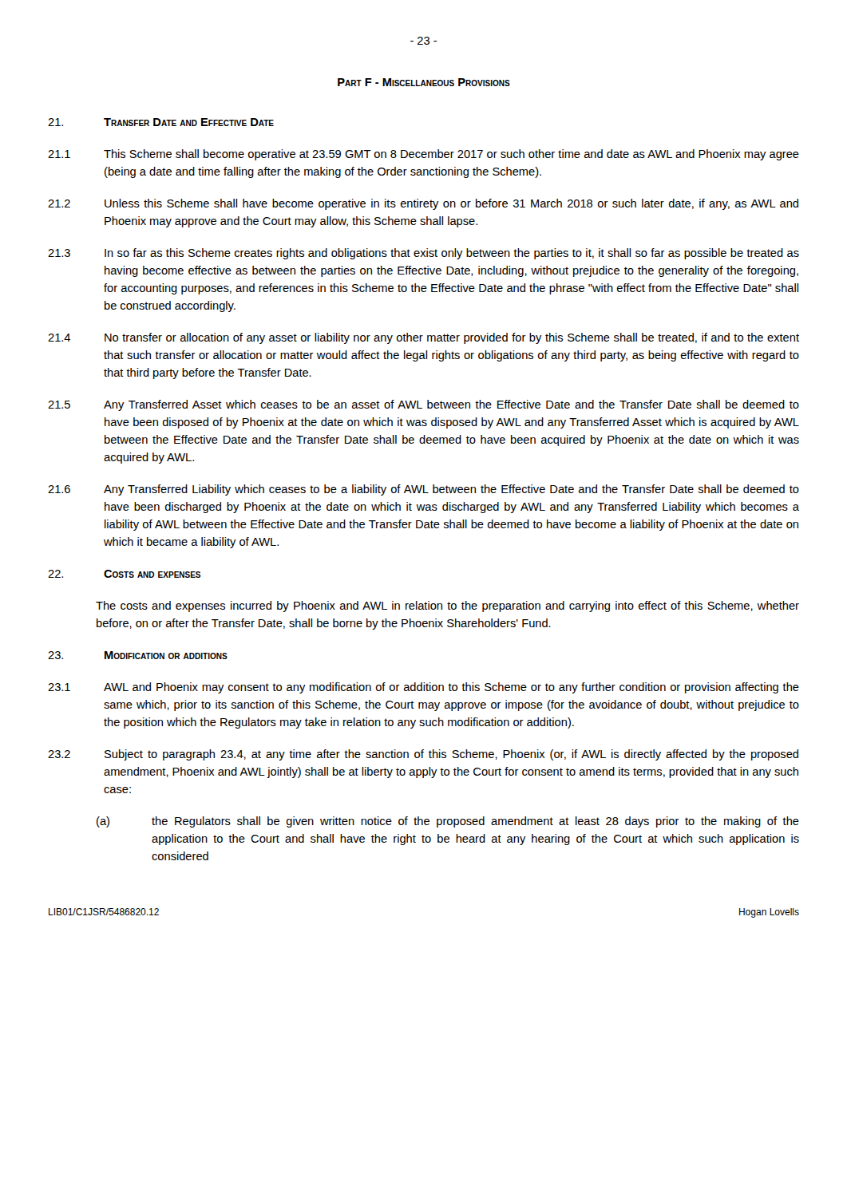- 23 -
Part F - Miscellaneous Provisions
21.
Transfer Date and Effective Date
21.1
This Scheme shall become operative at 23.59 GMT on 8 December 2017 or such other time and date as AWL and Phoenix may agree (being a date and time falling after the making of the Order sanctioning the Scheme).
21.2
Unless this Scheme shall have become operative in its entirety on or before 31 March 2018 or such later date, if any, as AWL and Phoenix may approve and the Court may allow, this Scheme shall lapse.
21.3
In so far as this Scheme creates rights and obligations that exist only between the parties to it, it shall so far as possible be treated as having become effective as between the parties on the Effective Date, including, without prejudice to the generality of the foregoing, for accounting purposes, and references in this Scheme to the Effective Date and the phrase "with effect from the Effective Date" shall be construed accordingly.
21.4
No transfer or allocation of any asset or liability nor any other matter provided for by this Scheme shall be treated, if and to the extent that such transfer or allocation or matter would affect the legal rights or obligations of any third party, as being effective with regard to that third party before the Transfer Date.
21.5
Any Transferred Asset which ceases to be an asset of AWL between the Effective Date and the Transfer Date shall be deemed to have been disposed of by Phoenix at the date on which it was disposed by AWL and any Transferred Asset which is acquired by AWL between the Effective Date and the Transfer Date shall be deemed to have been acquired by Phoenix at the date on which it was acquired by AWL.
21.6
Any Transferred Liability which ceases to be a liability of AWL between the Effective Date and the Transfer Date shall be deemed to have been discharged by Phoenix at the date on which it was discharged by AWL and any Transferred Liability which becomes a liability of AWL between the Effective Date and the Transfer Date shall be deemed to have become a liability of Phoenix at the date on which it became a liability of AWL.
22.
Costs and expenses
The costs and expenses incurred by Phoenix and AWL in relation to the preparation and carrying into effect of this Scheme, whether before, on or after the Transfer Date, shall be borne by the Phoenix Shareholders' Fund.
23.
Modification or additions
23.1
AWL and Phoenix may consent to any modification of or addition to this Scheme or to any further condition or provision affecting the same which, prior to its sanction of this Scheme, the Court may approve or impose (for the avoidance of doubt, without prejudice to the position which the Regulators may take in relation to any such modification or addition).
23.2
Subject to paragraph 23.4, at any time after the sanction of this Scheme, Phoenix (or, if AWL is directly affected by the proposed amendment, Phoenix and AWL jointly) shall be at liberty to apply to the Court for consent to amend its terms, provided that in any such case:
(a)
the Regulators shall be given written notice of the proposed amendment at least 28 days prior to the making of the application to the Court and shall have the right to be heard at any hearing of the Court at which such application is considered
LIB01/C1JSR/5486820.12
Hogan Lovells